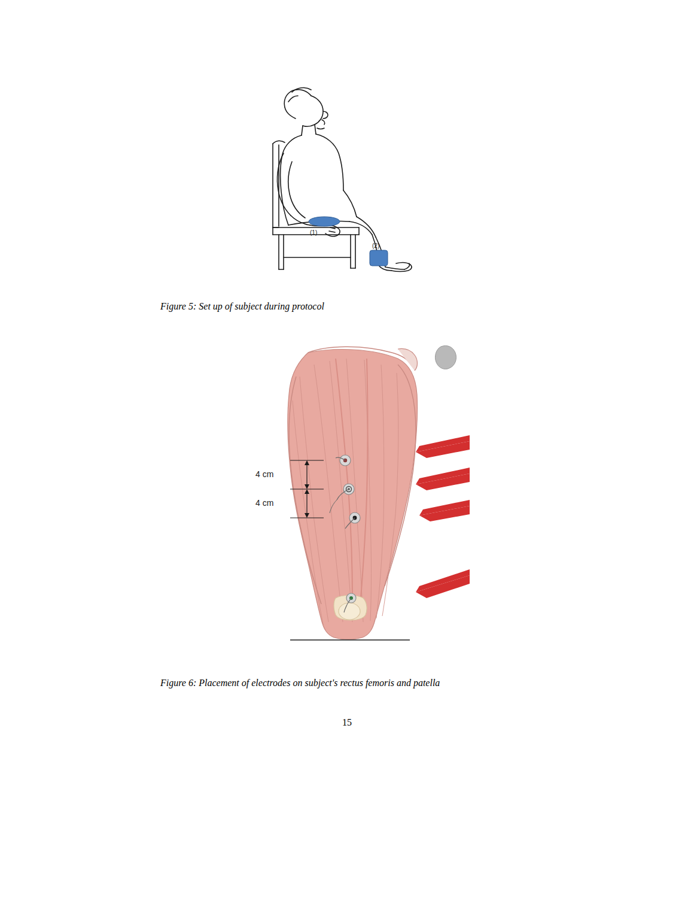(1) (2)
Figure 5: Set up of subject during protocol
4 cm 4 cm
Figure 6: Placement of electrodes on subject's rectus femoris and patella
15